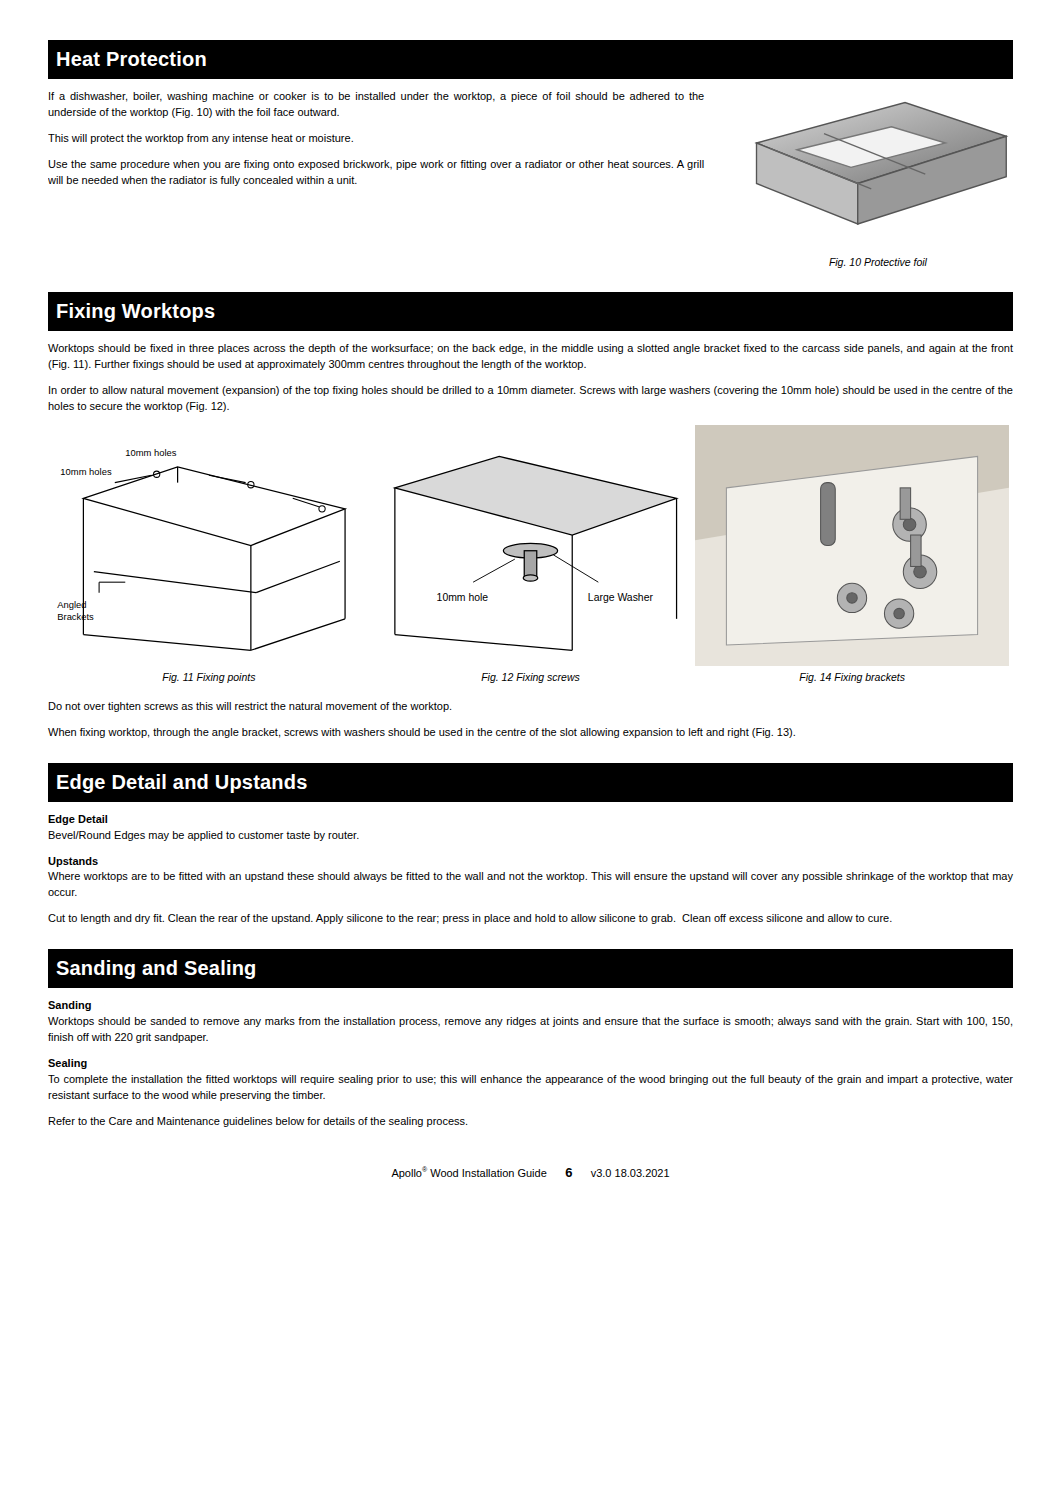Heat Protection
Fig. 10 Protective foil
If a dishwasher, boiler, washing machine or cooker is to be installed under the worktop, a piece of foil should be adhered to the underside of the worktop (Fig. 10) with the foil face outward.
This will protect the worktop from any intense heat or moisture.
Use the same procedure when you are fixing onto exposed brickwork, pipe work or fitting over a radiator or other heat sources. A grill will be needed when the radiator is fully concealed within a unit.
Fixing Worktops
Worktops should be fixed in three places across the depth of the worksurface; on the back edge, in the middle using a slotted angle bracket fixed to the carcass side panels, and again at the front (Fig. 11). Further fixings should be used at approximately 300mm centres throughout the length of the worktop.
In order to allow natural movement (expansion) of the top fixing holes should be drilled to a 10mm diameter. Screws with large washers (covering the 10mm hole) should be used in the centre of the holes to secure the worktop (Fig. 12).
Fig. 11 Fixing points
Fig. 12 Fixing screws
Fig. 14 Fixing brackets
Do not over tighten screws as this will restrict the natural movement of the worktop.
When fixing worktop, through the angle bracket, screws with washers should be used in the centre of the slot allowing expansion to left and right (Fig. 13).
Edge Detail and Upstands
Edge Detail
Bevel/Round Edges may be applied to customer taste by router.
Upstands
Where worktops are to be fitted with an upstand these should always be fitted to the wall and not the worktop. This will ensure the upstand will cover any possible shrinkage of the worktop that may occur.
Cut to length and dry fit. Clean the rear of the upstand. Apply silicone to the rear; press in place and hold to allow silicone to grab. Clean off excess silicone and allow to cure.
Sanding and Sealing
Sanding
Worktops should be sanded to remove any marks from the installation process, remove any ridges at joints and ensure that the surface is smooth; always sand with the grain. Start with 100, 150, finish off with 220 grit sandpaper.
Sealing
To complete the installation the fitted worktops will require sealing prior to use; this will enhance the appearance of the wood bringing out the full beauty of the grain and impart a protective, water resistant surface to the wood while preserving the timber.
Refer to the Care and Maintenance guidelines below for details of the sealing process.
Apollo® Wood Installation Guide 6 v3.0 18.03.2021